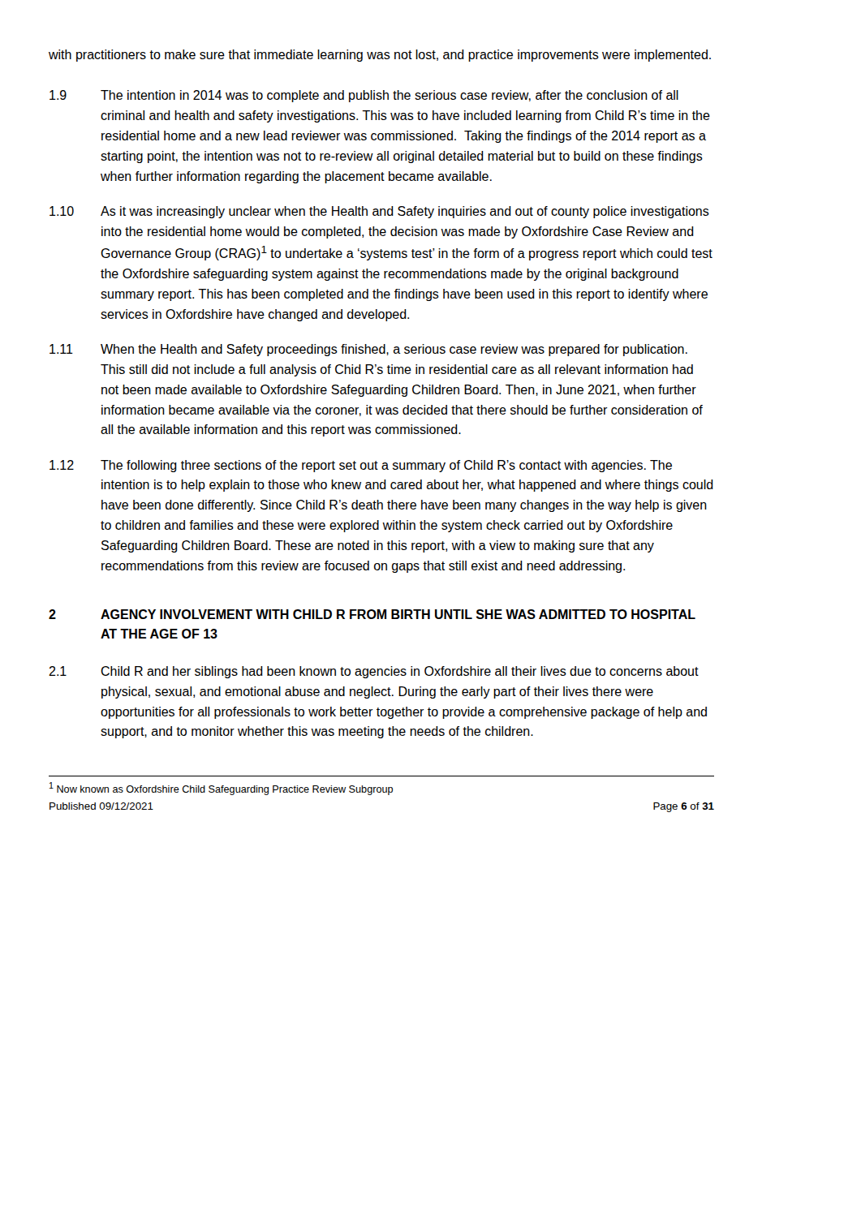with practitioners to make sure that immediate learning was not lost, and practice improvements were implemented.
1.9
The intention in 2014 was to complete and publish the serious case review, after the conclusion of all criminal and health and safety investigations. This was to have included learning from Child R’s time in the residential home and a new lead reviewer was commissioned. Taking the findings of the 2014 report as a starting point, the intention was not to re-review all original detailed material but to build on these findings when further information regarding the placement became available.
1.10
As it was increasingly unclear when the Health and Safety inquiries and out of county police investigations into the residential home would be completed, the decision was made by Oxfordshire Case Review and Governance Group (CRAG)1 to undertake a ‘systems test’ in the form of a progress report which could test the Oxfordshire safeguarding system against the recommendations made by the original background summary report. This has been completed and the findings have been used in this report to identify where services in Oxfordshire have changed and developed.
1.11
When the Health and Safety proceedings finished, a serious case review was prepared for publication. This still did not include a full analysis of Chid R’s time in residential care as all relevant information had not been made available to Oxfordshire Safeguarding Children Board. Then, in June 2021, when further information became available via the coroner, it was decided that there should be further consideration of all the available information and this report was commissioned.
1.12
The following three sections of the report set out a summary of Child R’s contact with agencies. The intention is to help explain to those who knew and cared about her, what happened and where things could have been done differently. Since Child R’s death there have been many changes in the way help is given to children and families and these were explored within the system check carried out by Oxfordshire Safeguarding Children Board. These are noted in this report, with a view to making sure that any recommendations from this review are focused on gaps that still exist and need addressing.
2
Agency involvement with Child R from birth until she was admitted to hospital at the age of 13
2.1
Child R and her siblings had been known to agencies in Oxfordshire all their lives due to concerns about physical, sexual, and emotional abuse and neglect. During the early part of their lives there were opportunities for all professionals to work better together to provide a comprehensive package of help and support, and to monitor whether this was meeting the needs of the children.
1 Now known as Oxfordshire Child Safeguarding Practice Review Subgroup
Published 09/12/2021
Page 6 of 31